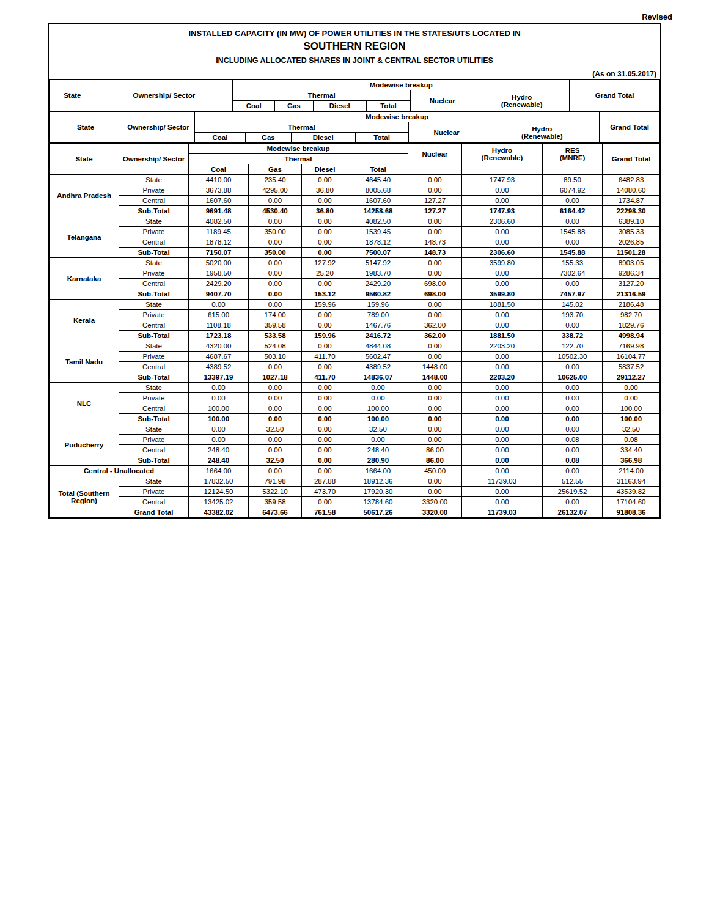Revised
INSTALLED CAPACITY (IN MW) OF POWER UTILITIES IN THE STATES/UTS LOCATED IN
SOUTHERN REGION
INCLUDING ALLOCATED SHARES IN JOINT & CENTRAL SECTOR UTILITIES
(As on 31.05.2017)
| State | Ownership/ Sector | Modewise breakup | Grand Total |
| --- | --- | --- | --- |
| Thermal | Nuclear | Hydro (Renewable) |
| Coal | Gas | Diesel | Total |
| State | Ownership/ Sector | Modewise breakup | Grand Total |
| --- | --- | --- | --- |
| Thermal | Nuclear | Hydro (Renewable) |
| Coal | Gas | Diesel | Total |
| State | Ownership/ Sector | Modewise breakup | Nuclear | Hydro (Renewable) | RES (MNRE) | Grand Total |
| --- | --- | --- | --- | --- | --- | --- |
| Thermal |
| Coal | Gas | Diesel | Total | | | |
| Andhra Pradesh | State | 4410.00 | 235.40 | 0.00 | 4645.40 | 0.00 | 1747.93 | 89.50 | 6482.83 |
| Private | 3673.88 | 4295.00 | 36.80 | 8005.68 | 0.00 | 0.00 | 6074.92 | 14080.60 |
| Central | 1607.60 | 0.00 | 0.00 | 1607.60 | 127.27 | 0.00 | 0.00 | 1734.87 |
| Sub-Total | 9691.48 | 4530.40 | 36.80 | 14258.68 | 127.27 | 1747.93 | 6164.42 | 22298.30 |
| Telangana | State | 4082.50 | 0.00 | 0.00 | 4082.50 | 0.00 | 2306.60 | 0.00 | 6389.10 |
| Private | 1189.45 | 350.00 | 0.00 | 1539.45 | 0.00 | 0.00 | 1545.88 | 3085.33 |
| Central | 1878.12 | 0.00 | 0.00 | 1878.12 | 148.73 | 0.00 | 0.00 | 2026.85 |
| Sub-Total | 7150.07 | 350.00 | 0.00 | 7500.07 | 148.73 | 2306.60 | 1545.88 | 11501.28 |
| Karnataka | State | 5020.00 | 0.00 | 127.92 | 5147.92 | 0.00 | 3599.80 | 155.33 | 8903.05 |
| Private | 1958.50 | 0.00 | 25.20 | 1983.70 | 0.00 | 0.00 | 7302.64 | 9286.34 |
| Central | 2429.20 | 0.00 | 0.00 | 2429.20 | 698.00 | 0.00 | 0.00 | 3127.20 |
| Sub-Total | 9407.70 | 0.00 | 153.12 | 9560.82 | 698.00 | 3599.80 | 7457.97 | 21316.59 |
| Kerala | State | 0.00 | 0.00 | 159.96 | 159.96 | 0.00 | 1881.50 | 145.02 | 2186.48 |
| Private | 615.00 | 174.00 | 0.00 | 789.00 | 0.00 | 0.00 | 193.70 | 982.70 |
| Central | 1108.18 | 359.58 | 0.00 | 1467.76 | 362.00 | 0.00 | 0.00 | 1829.76 |
| Sub-Total | 1723.18 | 533.58 | 159.96 | 2416.72 | 362.00 | 1881.50 | 338.72 | 4998.94 |
| Tamil Nadu | State | 4320.00 | 524.08 | 0.00 | 4844.08 | 0.00 | 2203.20 | 122.70 | 7169.98 |
| Private | 4687.67 | 503.10 | 411.70 | 5602.47 | 0.00 | 0.00 | 10502.30 | 16104.77 |
| Central | 4389.52 | 0.00 | 0.00 | 4389.52 | 1448.00 | 0.00 | 0.00 | 5837.52 |
| Sub-Total | 13397.19 | 1027.18 | 411.70 | 14836.07 | 1448.00 | 2203.20 | 10625.00 | 29112.27 |
| NLC | State | 0.00 | 0.00 | 0.00 | 0.00 | 0.00 | 0.00 | 0.00 | 0.00 |
| Private | 0.00 | 0.00 | 0.00 | 0.00 | 0.00 | 0.00 | 0.00 | 0.00 |
| Central | 100.00 | 0.00 | 0.00 | 100.00 | 0.00 | 0.00 | 0.00 | 100.00 |
| Sub-Total | 100.00 | 0.00 | 0.00 | 100.00 | 0.00 | 0.00 | 0.00 | 100.00 |
| Puducherry | State | 0.00 | 32.50 | 0.00 | 32.50 | 0.00 | 0.00 | 0.00 | 32.50 |
| Private | 0.00 | 0.00 | 0.00 | 0.00 | 0.00 | 0.00 | 0.08 | 0.08 |
| Central | 248.40 | 0.00 | 0.00 | 248.40 | 86.00 | 0.00 | 0.00 | 334.40 |
| Sub-Total | 248.40 | 32.50 | 0.00 | 280.90 | 86.00 | 0.00 | 0.08 | 366.98 |
| Central - Unallocated | 1664.00 | 0.00 | 0.00 | 1664.00 | 450.00 | 0.00 | 0.00 | 2114.00 |
| Total (Southern Region) | State | 17832.50 | 791.98 | 287.88 | 18912.36 | 0.00 | 11739.03 | 512.55 | 31163.94 |
| Private | 12124.50 | 5322.10 | 473.70 | 17920.30 | 0.00 | 0.00 | 25619.52 | 43539.82 |
| Central | 13425.02 | 359.58 | 0.00 | 13784.60 | 3320.00 | 0.00 | 0.00 | 17104.60 |
| Grand Total | 43382.02 | 6473.66 | 761.58 | 50617.26 | 3320.00 | 11739.03 | 26132.07 | 91808.36 |